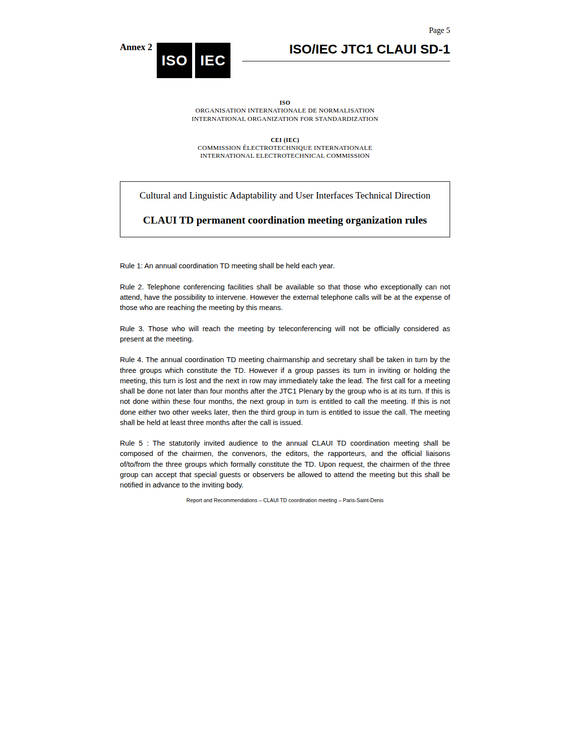Page 5
Annex 2
ISO
IEC
ISO/IEC JTC1 CLAUI SD-1
ISO
ORGANISATION INTERNATIONALE DE NORMALISATION
INTERNATIONAL ORGANIZATION FOR STANDARDIZATION
CEI (IEC)
COMMISSION ÉLECTROTECHNIQUE INTERNATIONALE
INTERNATIONAL ELECTROTECHNICAL COMMISSION
Cultural and Linguistic Adaptability and User Interfaces Technical Direction
CLAUI TD permanent coordination meeting organization rules
Rule 1: An annual coordination TD meeting shall be held each year.
Rule 2. Telephone conferencing facilities shall be available so that those who exceptionally can not attend, have the possibility to intervene. However the external telephone calls will be at the expense of those who are reaching the meeting by this means.
Rule 3. Those who will reach the meeting by teleconferencing will not be officially considered as present at the meeting.
Rule 4. The annual coordination TD meeting chairmanship and secretary shall be taken in turn by the three groups which constitute the TD. However if a group passes its turn in inviting or holding the meeting, this turn is lost and the next in row may immediately take the lead. The first call for a meeting shall be done not later than four months after the JTC1 Plenary by the group who is at its turn. If this is not done within these four months, the next group in turn is entitled to call the meeting. If this is not done either two other weeks later, then the third group in turn is entitled to issue the call. The meeting shall be held at least three months after the call is issued.
Rule 5 : The statutorily invited audience to the annual CLAUI TD coordination meeting shall be composed of the chairmen, the convenors, the editors, the rapporteurs, and the official liaisons of/to/from the three groups which formally constitute the TD. Upon request, the chairmen of the three group can accept that special guests or observers be allowed to attend the meeting but this shall be notified in advance to the inviting body.
Report and Recommendations – CLAUI TD coordination meeting – Paris-Saint-Denis